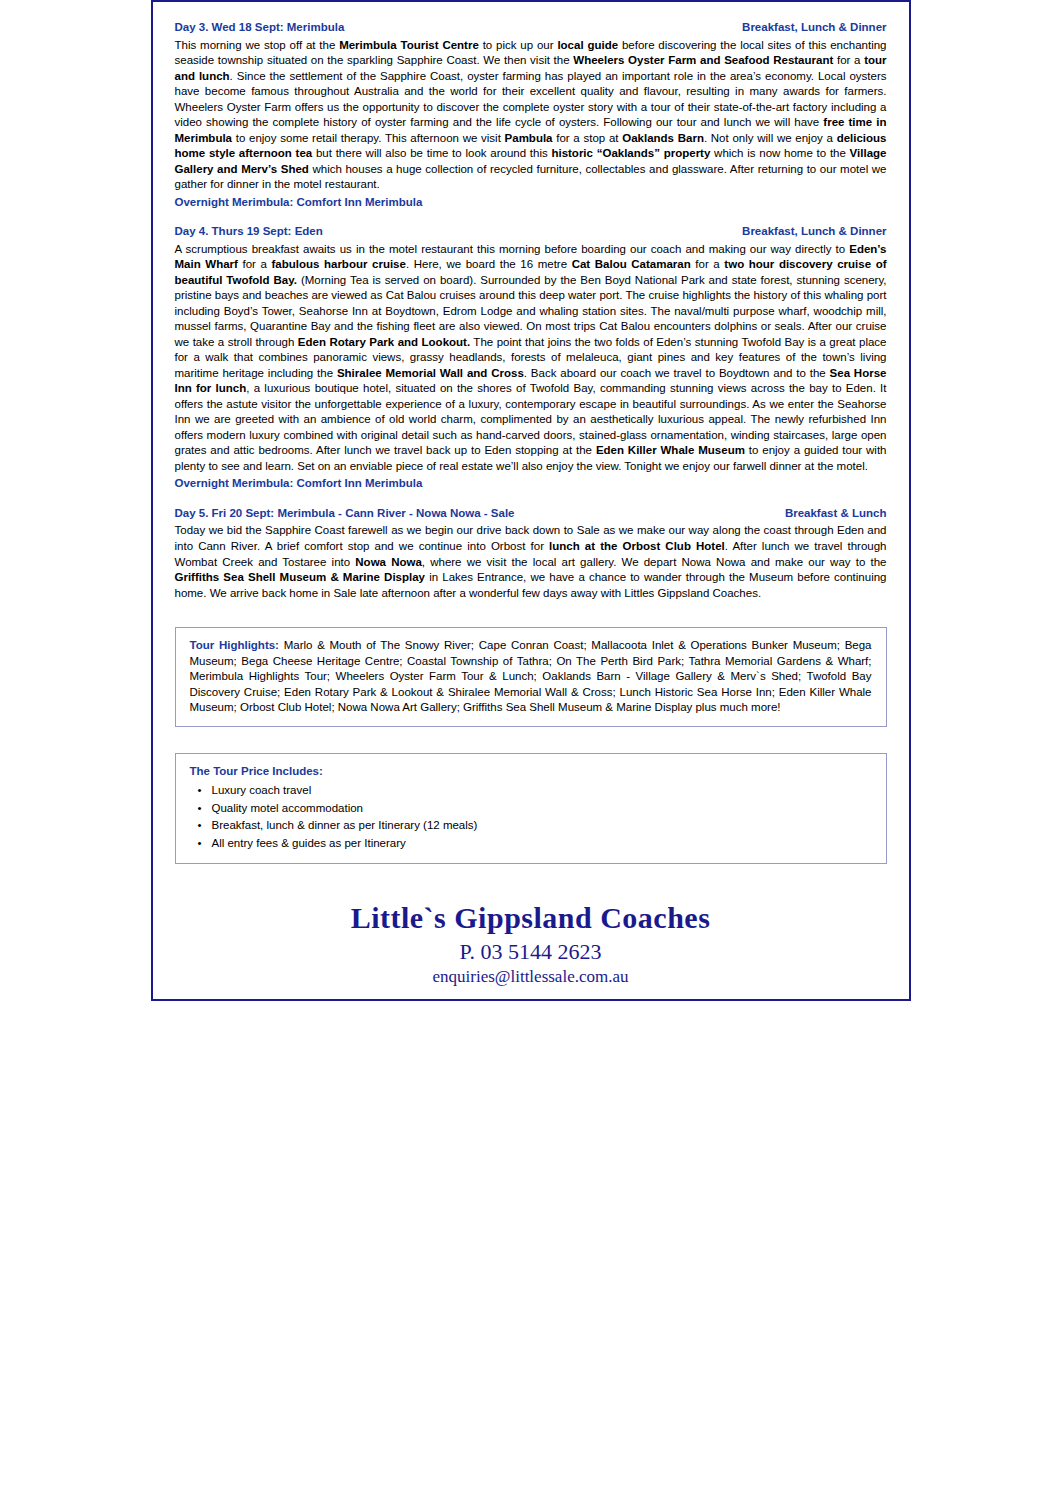Day 3. Wed 18 Sept: Merimbula Breakfast, Lunch & Dinner
This morning we stop off at the Merimbula Tourist Centre to pick up our local guide before discovering the local sites of this enchanting seaside township situated on the sparkling Sapphire Coast. We then visit the Wheelers Oyster Farm and Seafood Restaurant for a tour and lunch. Since the settlement of the Sapphire Coast, oyster farming has played an important role in the area’s economy. Local oysters have become famous throughout Australia and the world for their excellent quality and flavour, resulting in many awards for farmers. Wheelers Oyster Farm offers us the opportunity to discover the complete oyster story with a tour of their state-of-the-art factory including a video showing the complete history of oyster farming and the life cycle of oysters. Following our tour and lunch we will have free time in Merimbula to enjoy some retail therapy. This afternoon we visit Pambula for a stop at Oaklands Barn. Not only will we enjoy a delicious home style afternoon tea but there will also be time to look around this historic “Oaklands” property which is now home to the Village Gallery and Merv’s Shed which houses a huge collection of recycled furniture, collectables and glassware. After returning to our motel we gather for dinner in the motel restaurant.
Overnight Merimbula: Comfort Inn Merimbula
Day 4. Thurs 19 Sept: Eden Breakfast, Lunch & Dinner
A scrumptious breakfast awaits us in the motel restaurant this morning before boarding our coach and making our way directly to Eden’s Main Wharf for a fabulous harbour cruise. Here, we board the 16 metre Cat Balou Catamaran for a two hour discovery cruise of beautiful Twofold Bay. (Morning Tea is served on board). Surrounded by the Ben Boyd National Park and state forest, stunning scenery, pristine bays and beaches are viewed as Cat Balou cruises around this deep water port. The cruise highlights the history of this whaling port including Boyd’s Tower, Seahorse Inn at Boydtown, Edrom Lodge and whaling station sites. The naval/multi purpose wharf, woodchip mill, mussel farms, Quarantine Bay and the fishing fleet are also viewed. On most trips Cat Balou encounters dolphins or seals. After our cruise we take a stroll through Eden Rotary Park and Lookout. The point that joins the two folds of Eden’s stunning Twofold Bay is a great place for a walk that combines panoramic views, grassy headlands, forests of melaleuca, giant pines and key features of the town’s living maritime heritage including the Shiralee Memorial Wall and Cross. Back aboard our coach we travel to Boydtown and to the Sea Horse Inn for lunch, a luxurious boutique hotel, situated on the shores of Twofold Bay, commanding stunning views across the bay to Eden. It offers the astute visitor the unforgettable experience of a luxury, contemporary escape in beautiful surroundings. As we enter the Seahorse Inn we are greeted with an ambience of old world charm, complimented by an aesthetically luxurious appeal. The newly refurbished Inn offers modern luxury combined with original detail such as hand-carved doors, stained-glass ornamentation, winding staircases, large open grates and attic bedrooms. After lunch we travel back up to Eden stopping at the Eden Killer Whale Museum to enjoy a guided tour with plenty to see and learn. Set on an enviable piece of real estate we’ll also enjoy the view. Tonight we enjoy our farwell dinner at the motel.
Overnight Merimbula: Comfort Inn Merimbula
Day 5. Fri 20 Sept: Merimbula - Cann River - Nowa Nowa - Sale Breakfast & Lunch
Today we bid the Sapphire Coast farewell as we begin our drive back down to Sale as we make our way along the coast through Eden and into Cann River. A brief comfort stop and we continue into Orbost for lunch at the Orbost Club Hotel. After lunch we travel through Wombat Creek and Tostaree into Nowa Nowa, where we visit the local art gallery. We depart Nowa Nowa and make our way to the Griffiths Sea Shell Museum & Marine Display in Lakes Entrance, we have a chance to wander through the Museum before continuing home. We arrive back home in Sale late afternoon after a wonderful few days away with Littles Gippsland Coaches.
Tour Highlights: Marlo & Mouth of The Snowy River; Cape Conran Coast; Mallacoota Inlet & Operations Bunker Museum; Bega Museum; Bega Cheese Heritage Centre; Coastal Township of Tathra; On The Perth Bird Park; Tathra Memorial Gardens & Wharf; Merimbula Highlights Tour; Wheelers Oyster Farm Tour & Lunch; Oaklands Barn - Village Gallery & Merv`s Shed; Twofold Bay Discovery Cruise; Eden Rotary Park & Lookout & Shiralee Memorial Wall & Cross; Lunch Historic Sea Horse Inn; Eden Killer Whale Museum; Orbost Club Hotel; Nowa Nowa Art Gallery; Griffiths Sea Shell Museum & Marine Display plus much more!
The Tour Price Includes:
Luxury coach travel
Quality motel accommodation
Breakfast, lunch & dinner as per Itinerary (12 meals)
All entry fees & guides as per Itinerary
Little`s Gippsland Coaches
P. 03 5144 2623
enquiries@littlessale.com.au